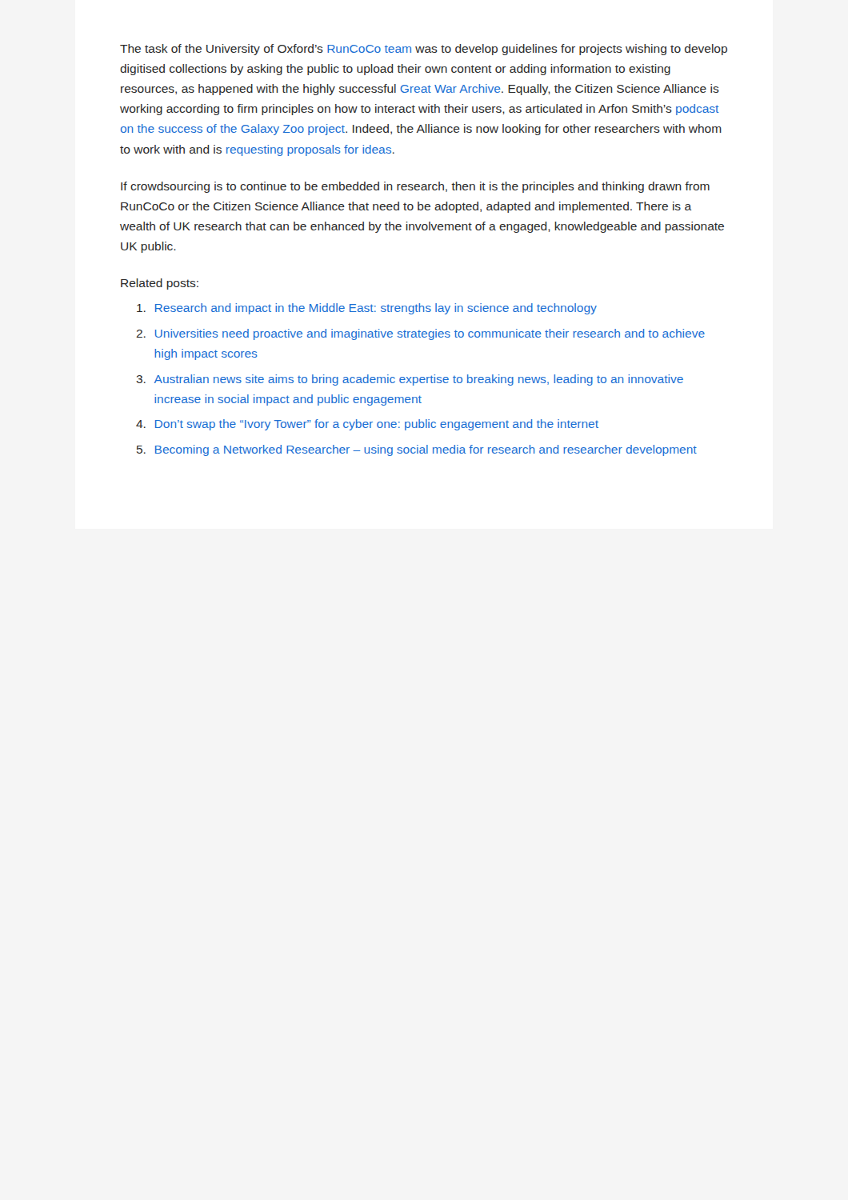The task of the University of Oxford’s RunCoCo team was to develop guidelines for projects wishing to develop digitised collections by asking the public to upload their own content or adding information to existing resources, as happened with the highly successful Great War Archive. Equally, the Citizen Science Alliance is working according to firm principles on how to interact with their users, as articulated in Arfon Smith’s podcast on the success of the Galaxy Zoo project. Indeed, the Alliance is now looking for other researchers with whom to work with and is requesting proposals for ideas.
If crowdsourcing is to continue to be embedded in research, then it is the principles and thinking drawn from RunCoCo or the Citizen Science Alliance that need to be adopted, adapted and implemented. There is a wealth of UK research that can be enhanced by the involvement of a engaged, knowledgeable and passionate UK public.
Related posts:
Research and impact in the Middle East: strengths lay in science and technology
Universities need proactive and imaginative strategies to communicate their research and to achieve high impact scores
Australian news site aims to bring academic expertise to breaking news, leading to an innovative increase in social impact and public engagement
Don’t swap the “Ivory Tower” for a cyber one: public engagement and the internet
Becoming a Networked Researcher – using social media for research and researcher development